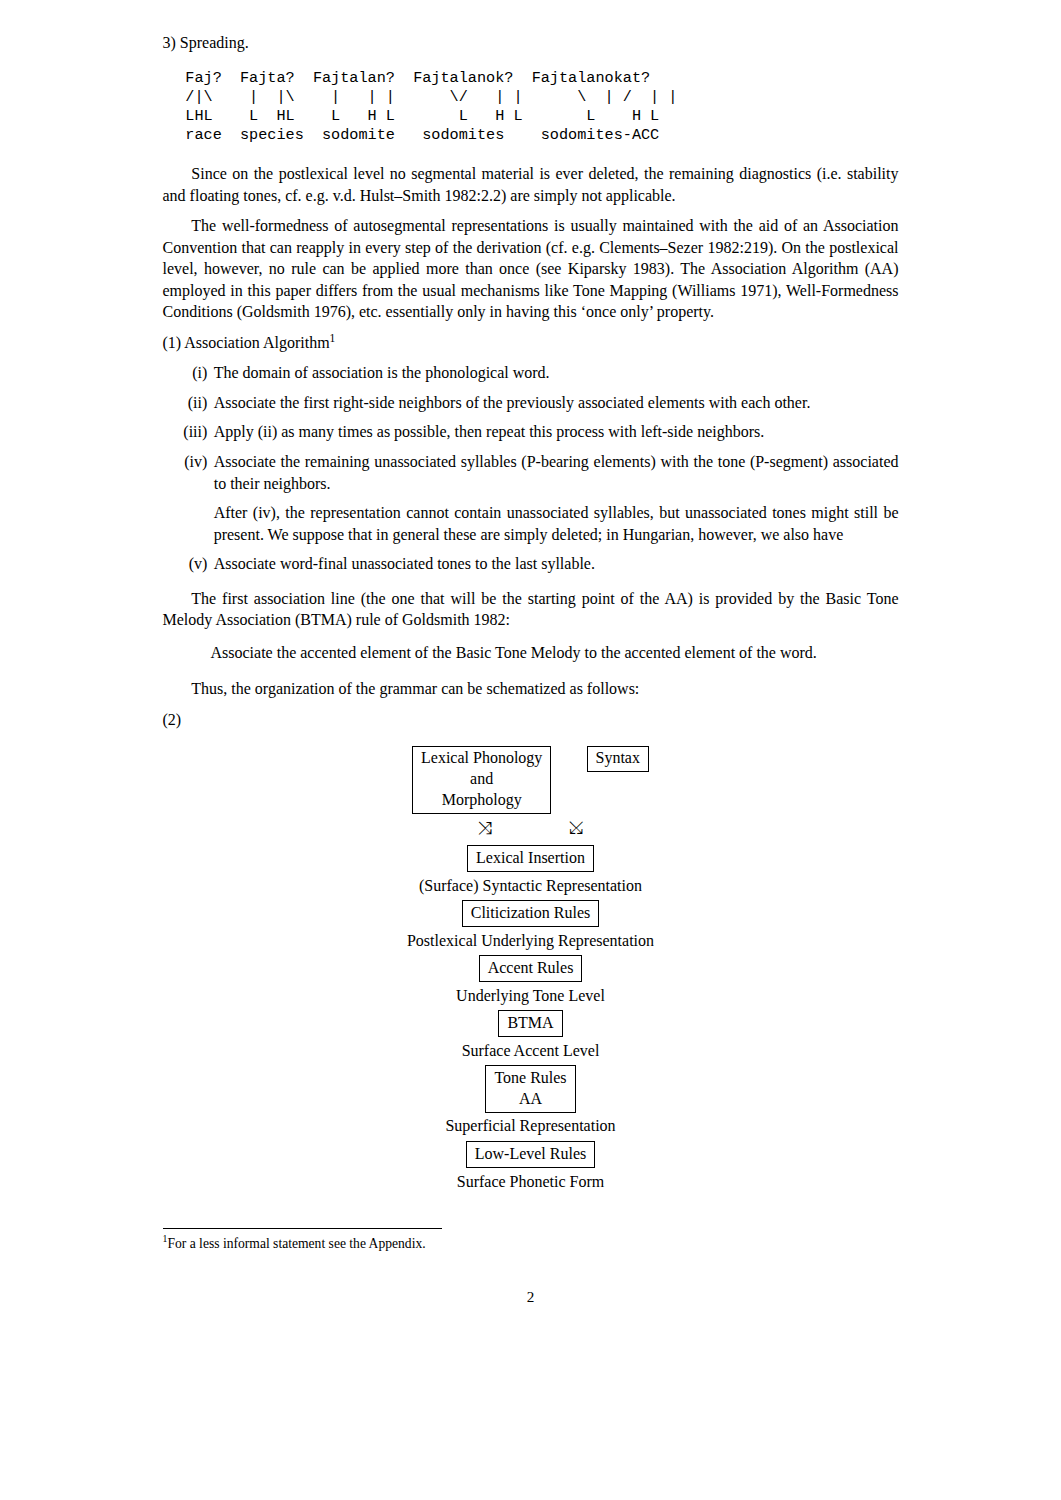3) Spreading.
Faj?  Fajta?  Fajtalan?  Fajtalanok?  Fajtalanokat?
/|\    |  |\    |   | |      \/   | |      \  | /  | |
LHL    L  HL    L   H L       L   H L       L    H L
race  species  sodomite   sodomites    sodomites-ACC
Since on the postlexical level no segmental material is ever deleted, the remaining diagnostics (i.e. stability and floating tones, cf. e.g. v.d. Hulst–Smith 1982:2.2) are simply not applicable.
The well-formedness of autosegmental representations is usually maintained with the aid of an Association Convention that can reapply in every step of the derivation (cf. e.g. Clements–Sezer 1982:219). On the postlexical level, however, no rule can be applied more than once (see Kiparsky 1983). The Association Algorithm (AA) employed in this paper differs from the usual mechanisms like Tone Mapping (Williams 1971), Well-Formedness Conditions (Goldsmith 1976), etc. essentially only in having this ‘once only’ property.
(1) Association Algorithm1
(i) The domain of association is the phonological word.
(ii) Associate the first right-side neighbors of the previously associated elements with each other.
(iii) Apply (ii) as many times as possible, then repeat this process with left-side neighbors.
(iv) Associate the remaining unassociated syllables (P-bearing elements) with the tone (P-segment) associated to their neighbors.
After (iv), the representation cannot contain unassociated syllables, but unassociated tones might still be present. We suppose that in general these are simply deleted; in Hungarian, however, we also have
(v) Associate word-final unassociated tones to the last syllable.
The first association line (the one that will be the starting point of the AA) is provided by the Basic Tone Melody Association (BTMA) rule of Goldsmith 1982:
Associate the accented element of the Basic Tone Melody to the accented element of the word.
Thus, the organization of the grammar can be schematized as follows:
(2)
Lexical Phonology
and
Morphology
Syntax
⤨⤩
Lexical Insertion (Surface) Syntactic Representation Cliticization Rules Postlexical Underlying Representation Accent Rules Underlying Tone Level BTMA Surface Accent Level Tone Rules
AA Superficial Representation Low-Level Rules Surface Phonetic Form
1For a less informal statement see the Appendix.
2